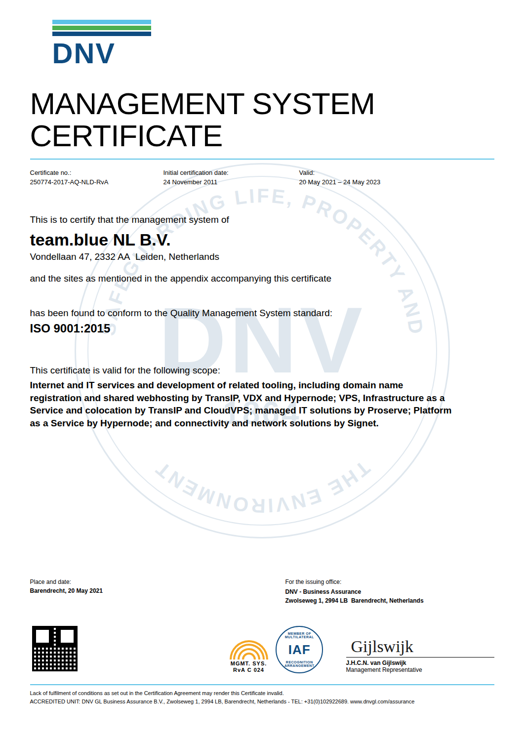SAFEGUARDING LIFE, PROPERTY AND THE ENVIRONMENT
DNV
1864
DNV
MANAGEMENT SYSTEM
CERTIFICATE
Certificate no.:
250774-2017-AQ-NLD-RvA
Initial certification date:
24 November 2011
Valid:
20 May 2021 – 24 May 2023
This is to certify that the management system of
team.blue NL B.V.
Vondellaan 47, 2332 AA Leiden, Netherlands
and the sites as mentioned in the appendix accompanying this certificate
has been found to conform to the Quality Management System standard:
ISO 9001:2015
This certificate is valid for the following scope:
Internet and IT services and development of related tooling, including domain name registration and shared webhosting by TransIP, VDX and Hypernode; VPS, Infrastructure as a Service and colocation by TransIP and CloudVPS; managed IT solutions by Proserve; Platform as a Service by Hypernode; and connectivity and network solutions by Signet.
Place and date:
Barendrecht, 20 May 2021
For the issuing office:
DNV - Business Assurance
Zwolseweg 1, 2994 LB Barendrecht, Netherlands
MGMT. SYS.
RvA C 024
MEMBER OF MULTILATERAL
IAF
RECOGNITION ARRANGEMENT
Gijlswijk
J.H.C.N. van Gijlswijk
Management Representative
Lack of fulfilment of conditions as set out in the Certification Agreement may render this Certificate invalid.
ACCREDITED UNIT: DNV GL Business Assurance B.V., Zwolseweg 1, 2994 LB, Barendrecht, Netherlands - TEL: +31(0)102922689. www.dnvgl.com/assurance